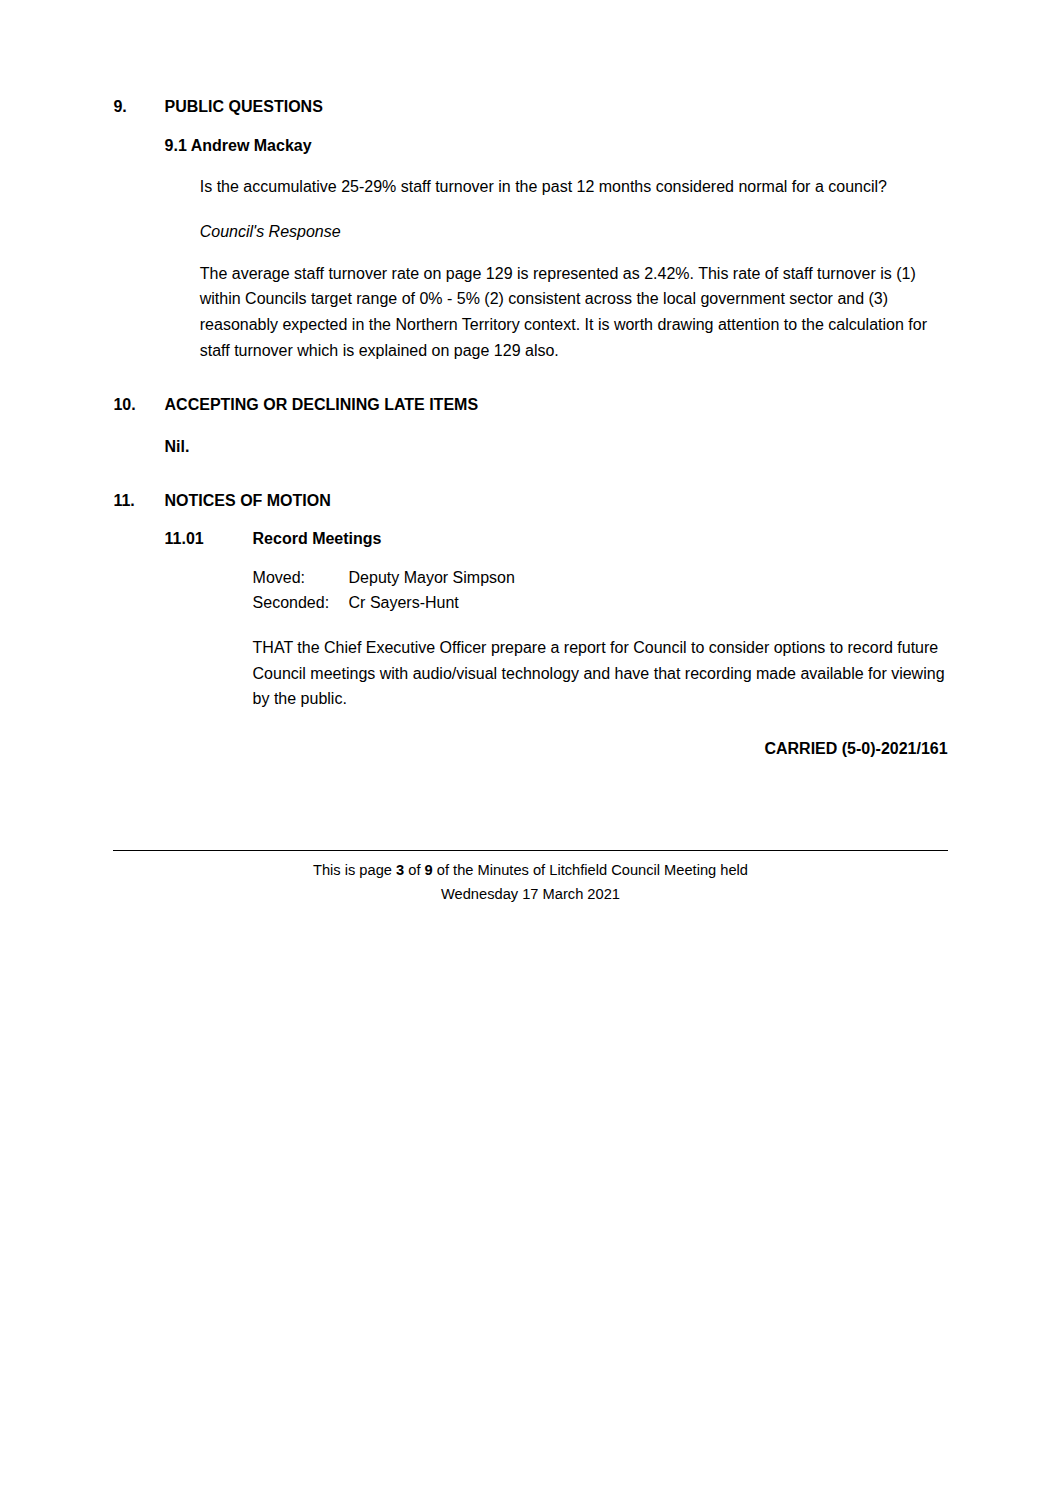9. Public Questions
9.1 Andrew Mackay
Is the accumulative 25-29% staff turnover in the past 12 months considered normal for a council?
Council's Response
The average staff turnover rate on page 129 is represented as 2.42%. This rate of staff turnover is (1) within Councils target range of 0% - 5% (2) consistent across the local government sector and (3) reasonably expected in the Northern Territory context. It is worth drawing attention to the calculation for staff turnover which is explained on page 129 also.
10. Accepting or Declining Late Items
Nil.
11. Notices of Motion
11.01 Record Meetings
Moved: Deputy Mayor Simpson
Seconded: Cr Sayers-Hunt
THAT the Chief Executive Officer prepare a report for Council to consider options to record future Council meetings with audio/visual technology and have that recording made available for viewing by the public.
CARRIED (5-0)-2021/161
This is page 3 of 9 of the Minutes of Litchfield Council Meeting held
Wednesday 17 March 2021